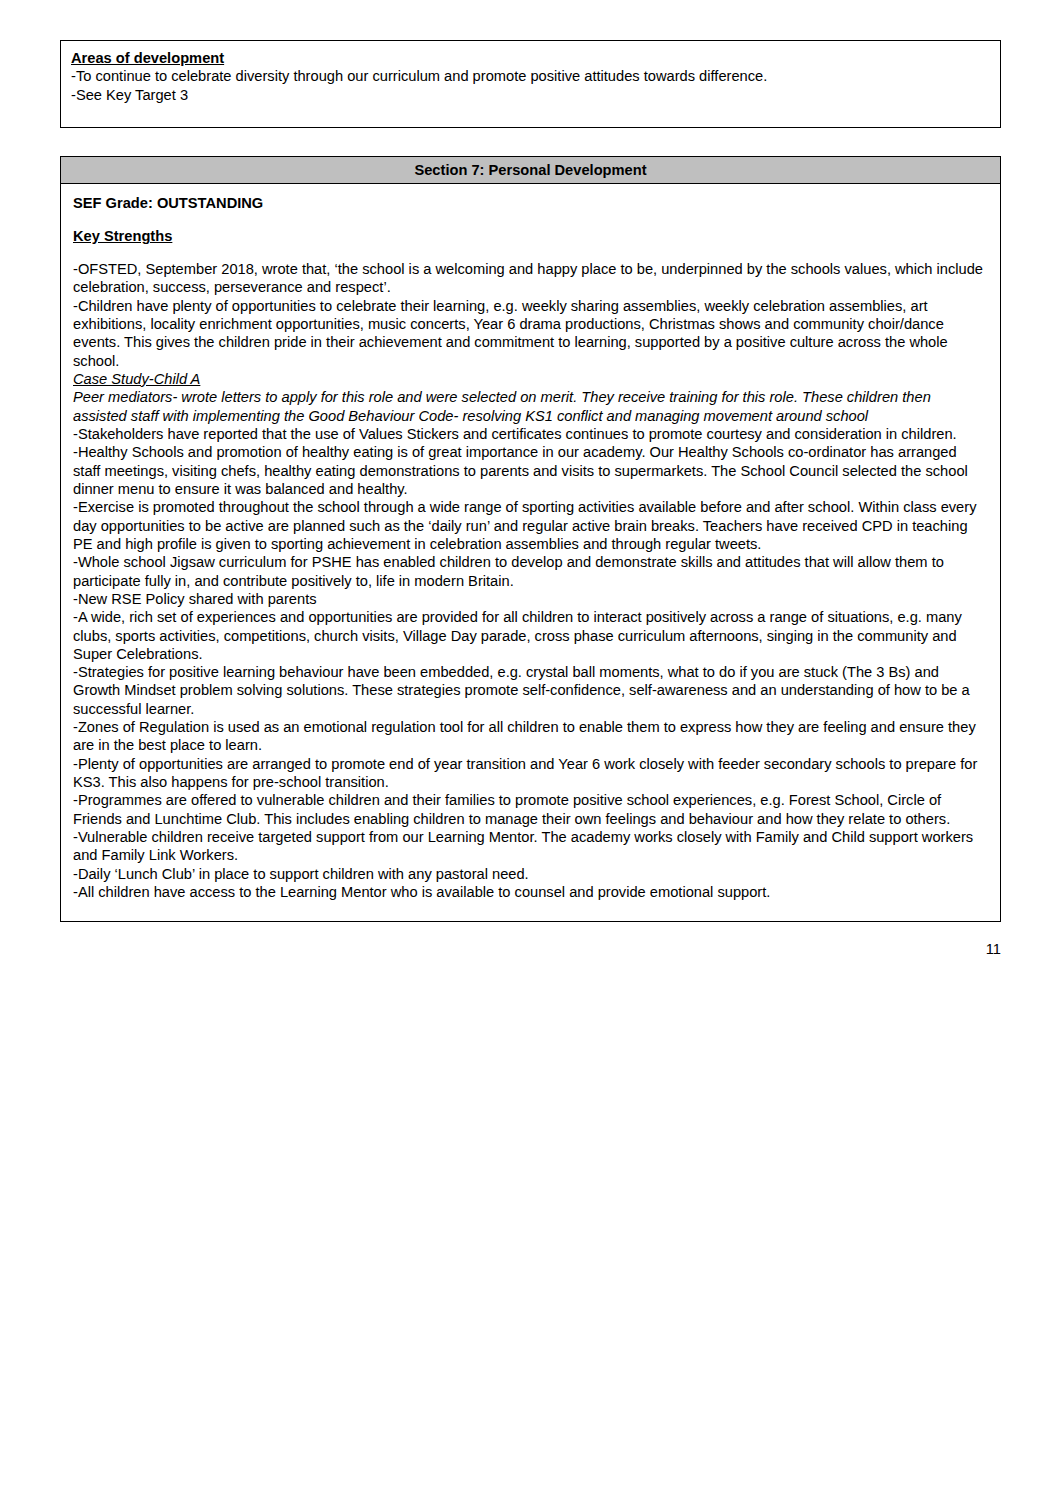Areas of development
-To continue to celebrate diversity through our curriculum and promote positive attitudes towards difference.
-See Key Target 3
Section 7: Personal Development
SEF Grade: OUTSTANDING
Key Strengths
-OFSTED, September 2018, wrote that, ‘the school is a welcoming and happy place to be, underpinned by the schools values, which include celebration, success, perseverance and respect’.
-Children have plenty of opportunities to celebrate their learning, e.g. weekly sharing assemblies, weekly celebration assemblies, art exhibitions, locality enrichment opportunities, music concerts, Year 6 drama productions, Christmas shows and community choir/dance events. This gives the children pride in their achievement and commitment to learning, supported by a positive culture across the whole school.
Case Study-Child A
Peer mediators- wrote letters to apply for this role and were selected on merit. They receive training for this role. These children then assisted staff with implementing the Good Behaviour Code- resolving KS1 conflict and managing movement around school
-Stakeholders have reported that the use of Values Stickers and certificates continues to promote courtesy and consideration in children.
-Healthy Schools and promotion of healthy eating is of great importance in our academy. Our Healthy Schools co-ordinator has arranged staff meetings, visiting chefs, healthy eating demonstrations to parents and visits to supermarkets. The School Council selected the school dinner menu to ensure it was balanced and healthy.
-Exercise is promoted throughout the school through a wide range of sporting activities available before and after school. Within class every day opportunities to be active are planned such as the ‘daily run’ and regular active brain breaks. Teachers have received CPD in teaching PE and high profile is given to sporting achievement in celebration assemblies and through regular tweets.
-Whole school Jigsaw curriculum for PSHE has enabled children to develop and demonstrate skills and attitudes that will allow them to participate fully in, and contribute positively to, life in modern Britain.
-New RSE Policy shared with parents
-A wide, rich set of experiences and opportunities are provided for all children to interact positively across a range of situations, e.g. many clubs, sports activities, competitions, church visits, Village Day parade, cross phase curriculum afternoons, singing in the community and Super Celebrations.
-Strategies for positive learning behaviour have been embedded, e.g. crystal ball moments, what to do if you are stuck (The 3 Bs) and Growth Mindset problem solving solutions. These strategies promote self-confidence, self-awareness and an understanding of how to be a successful learner.
-Zones of Regulation is used as an emotional regulation tool for all children to enable them to express how they are feeling and ensure they are in the best place to learn.
-Plenty of opportunities are arranged to promote end of year transition and Year 6 work closely with feeder secondary schools to prepare for KS3. This also happens for pre-school transition.
-Programmes are offered to vulnerable children and their families to promote positive school experiences, e.g. Forest School, Circle of Friends and Lunchtime Club. This includes enabling children to manage their own feelings and behaviour and how they relate to others.
-Vulnerable children receive targeted support from our Learning Mentor. The academy works closely with Family and Child support workers and Family Link Workers.
-Daily ‘Lunch Club’ in place to support children with any pastoral need.
-All children have access to the Learning Mentor who is available to counsel and provide emotional support.
11